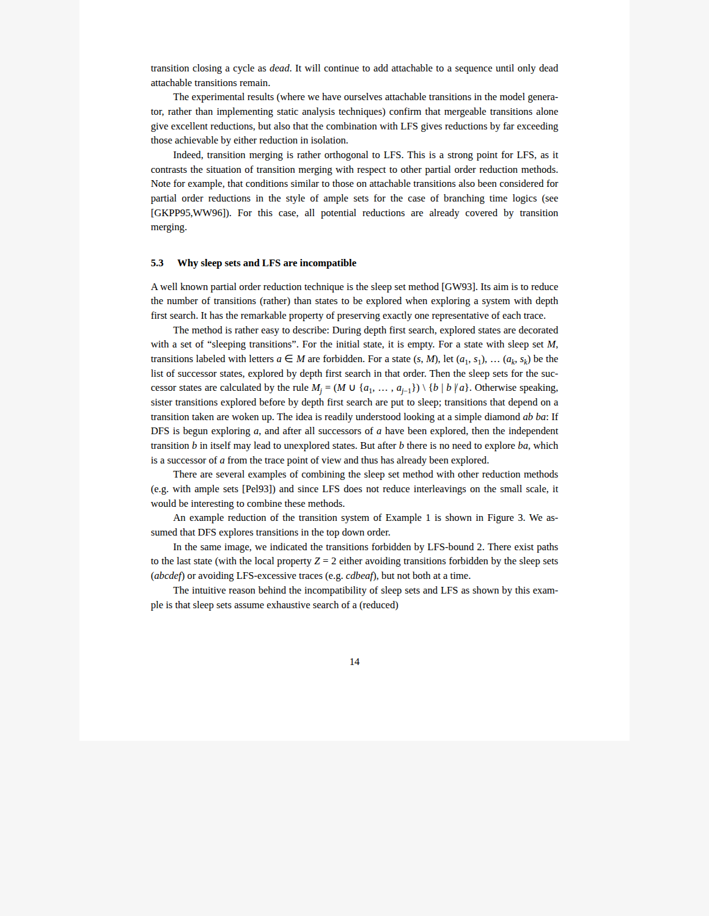transition closing a cycle as dead. It will continue to add attachable to a sequence until only dead attachable transitions remain.
The experimental results (where we have ourselves attachable transitions in the model generator, rather than implementing static analysis techniques) confirm that mergeable transitions alone give excellent reductions, but also that the combination with LFS gives reductions by far exceeding those achievable by either reduction in isolation.
Indeed, transition merging is rather orthogonal to LFS. This is a strong point for LFS, as it contrasts the situation of transition merging with respect to other partial order reduction methods. Note for example, that conditions similar to those on attachable transitions also been considered for partial order reductions in the style of ample sets for the case of branching time logics (see [GKPP95,WW96]). For this case, all potential reductions are already covered by transition merging.
5.3 Why sleep sets and LFS are incompatible
A well known partial order reduction technique is the sleep set method [GW93]. Its aim is to reduce the number of transitions (rather) than states to be explored when exploring a system with depth first search. It has the remarkable property of preserving exactly one representative of each trace.
The method is rather easy to describe: During depth first search, explored states are decorated with a set of “sleeping transitions”. For the initial state, it is empty. For a state with sleep set M, transitions labeled with letters a ∈ M are forbidden. For a state (s, M), let (a1, s1), … (ak, sk) be the list of successor states, explored by depth first search in that order. Then the sleep sets for the successor states are calculated by the rule Mj = (M ∪ {a1, … , aj−1}) \ {b | b |̸ a}. Otherwise speaking, sister transitions explored before by depth first search are put to sleep; transitions that depend on a transition taken are woken up. The idea is readily understood looking at a simple diamond ab ba: If DFS is begun exploring a, and after all successors of a have been explored, then the independent transition b in itself may lead to unexplored states. But after b there is no need to explore ba, which is a successor of a from the trace point of view and thus has already been explored.
There are several examples of combining the sleep set method with other reduction methods (e.g. with ample sets [Pel93]) and since LFS does not reduce interleavings on the small scale, it would be interesting to combine these methods.
An example reduction of the transition system of Example 1 is shown in Figure 3. We assumed that DFS explores transitions in the top down order.
In the same image, we indicated the transitions forbidden by LFS-bound 2. There exist paths to the last state (with the local property Z = 2 either avoiding transitions forbidden by the sleep sets (abcdef) or avoiding LFS-excessive traces (e.g. cdbeaf), but not both at a time.
The intuitive reason behind the incompatibility of sleep sets and LFS as shown by this example is that sleep sets assume exhaustive search of a (reduced)
14